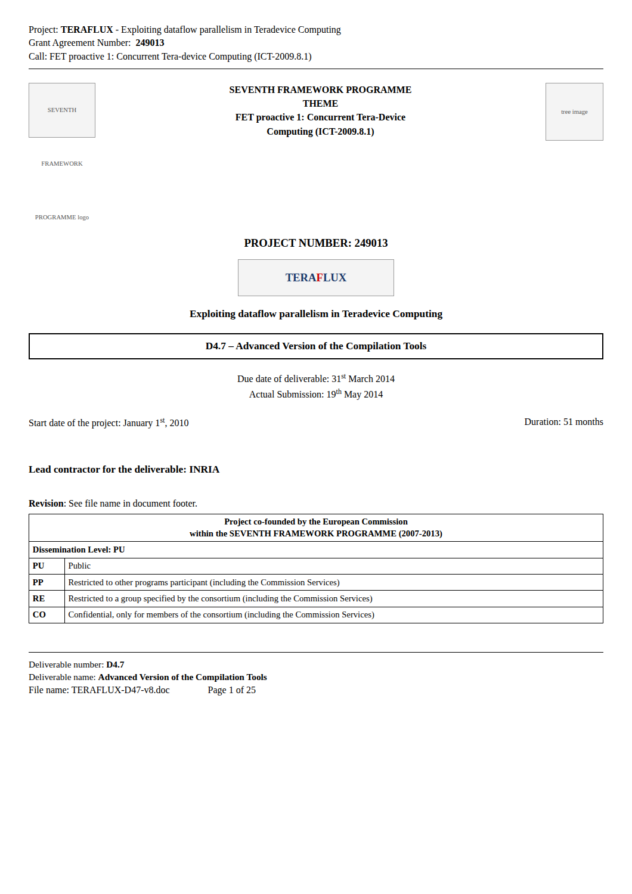Project: TERAFLUX - Exploiting dataflow parallelism in Teradevice Computing
Grant Agreement Number: 249013
Call: FET proactive 1: Concurrent Tera-device Computing (ICT-2009.8.1)
SEVENTH FRAMEWORK PROGRAMME logo
SEVENTH FRAMEWORK PROGRAMME
THEME
FET proactive 1: Concurrent Tera-Device
Computing (ICT-2009.8.1)
tree image
PROJECT NUMBER: 249013
TERAFLUX
Exploiting dataflow parallelism in Teradevice Computing
D4.7 – Advanced Version of the Compilation Tools
Due date of deliverable: 31st March 2014
Actual Submission: 19th May 2014
Start date of the project: January 1st, 2010 Duration: 51 months
Lead contractor for the deliverable: INRIA
Revision: See file name in document footer.
| Project co-founded by the European Commission within the SEVENTH FRAMEWORK PROGRAMME (2007-2013) |
| Dissemination Level: PU |
| PU | Public |
| PP | Restricted to other programs participant (including the Commission Services) |
| RE | Restricted to a group specified by the consortium (including the Commission Services) |
| CO | Confidential, only for members of the consortium (including the Commission Services) |
Deliverable number: D4.7
Deliverable name: Advanced Version of the Compilation Tools
File name: TERAFLUX-D47-v8.doc Page 1 of 25